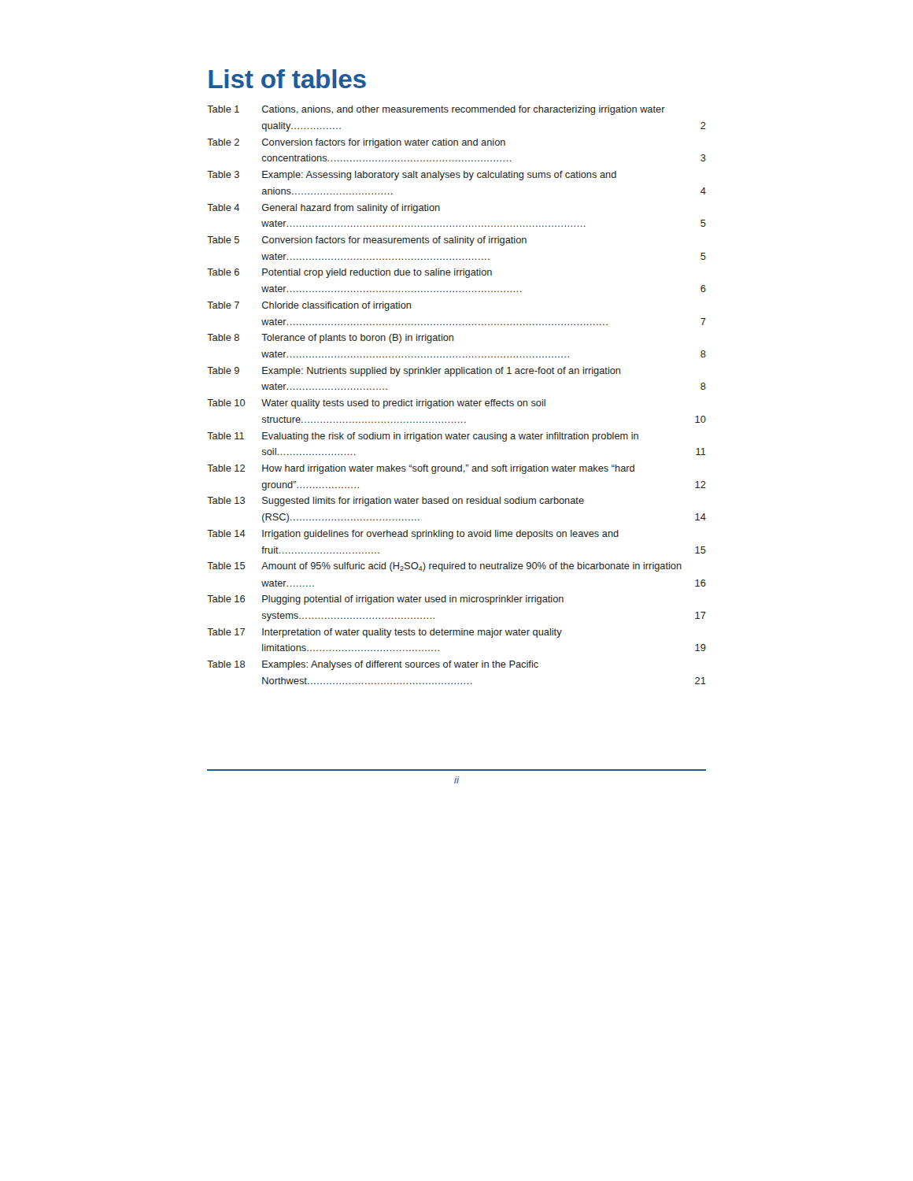List of tables
| Table 1 | Cations, anions, and other measurements recommended for characterizing irrigation water quality 2 ................ |
| Table 2 | Conversion factors for irrigation water cation and anion concentrations 3 .......................................................... |
| Table 3 | Example: Assessing laboratory salt analyses by calculating sums of cations and anions 4 ................................ |
| Table 4 | General hazard from salinity of irrigation water 5 .............................................................................................. |
| Table 5 | Conversion factors for measurements of salinity of irrigation water 5 ................................................................ |
| Table 6 | Potential crop yield reduction due to saline irrigation water 6 .......................................................................... |
| Table 7 | Chloride classification of irrigation water 7 ..................................................................................................... |
| Table 8 | Tolerance of plants to boron (B) in irrigation water 8 ......................................................................................... |
| Table 9 | Example: Nutrients supplied by sprinkler application of 1 acre-foot of an irrigation water 8 ................................ |
| Table 10 | Water quality tests used to predict irrigation water effects on soil structure 10 .................................................... |
| Table 11 | Evaluating the risk of sodium in irrigation water causing a water infiltration problem in soil 11 ......................... |
| Table 12 | How hard irrigation water makes “soft ground,” and soft irrigation water makes “hard ground” 12 .................... |
| Table 13 | Suggested limits for irrigation water based on residual sodium carbonate (RSC) 14 ......................................... |
| Table 14 | Irrigation guidelines for overhead sprinkling to avoid lime deposits on leaves and fruit 15 ................................ |
| Table 15 | Amount of 95% sulfuric acid (H 2 SO 4 ) required to neutralize 90% of the bicarbonate in irrigation water 16 ......... |
| Table 16 | Plugging potential of irrigation water used in microsprinkler irrigation systems 17 ........................................... |
| Table 17 | Interpretation of water quality tests to determine major water quality limitations 19 .......................................... |
| Table 18 | Examples: Analyses of different sources of water in the Pacific Northwest 21 .................................................... |
ii